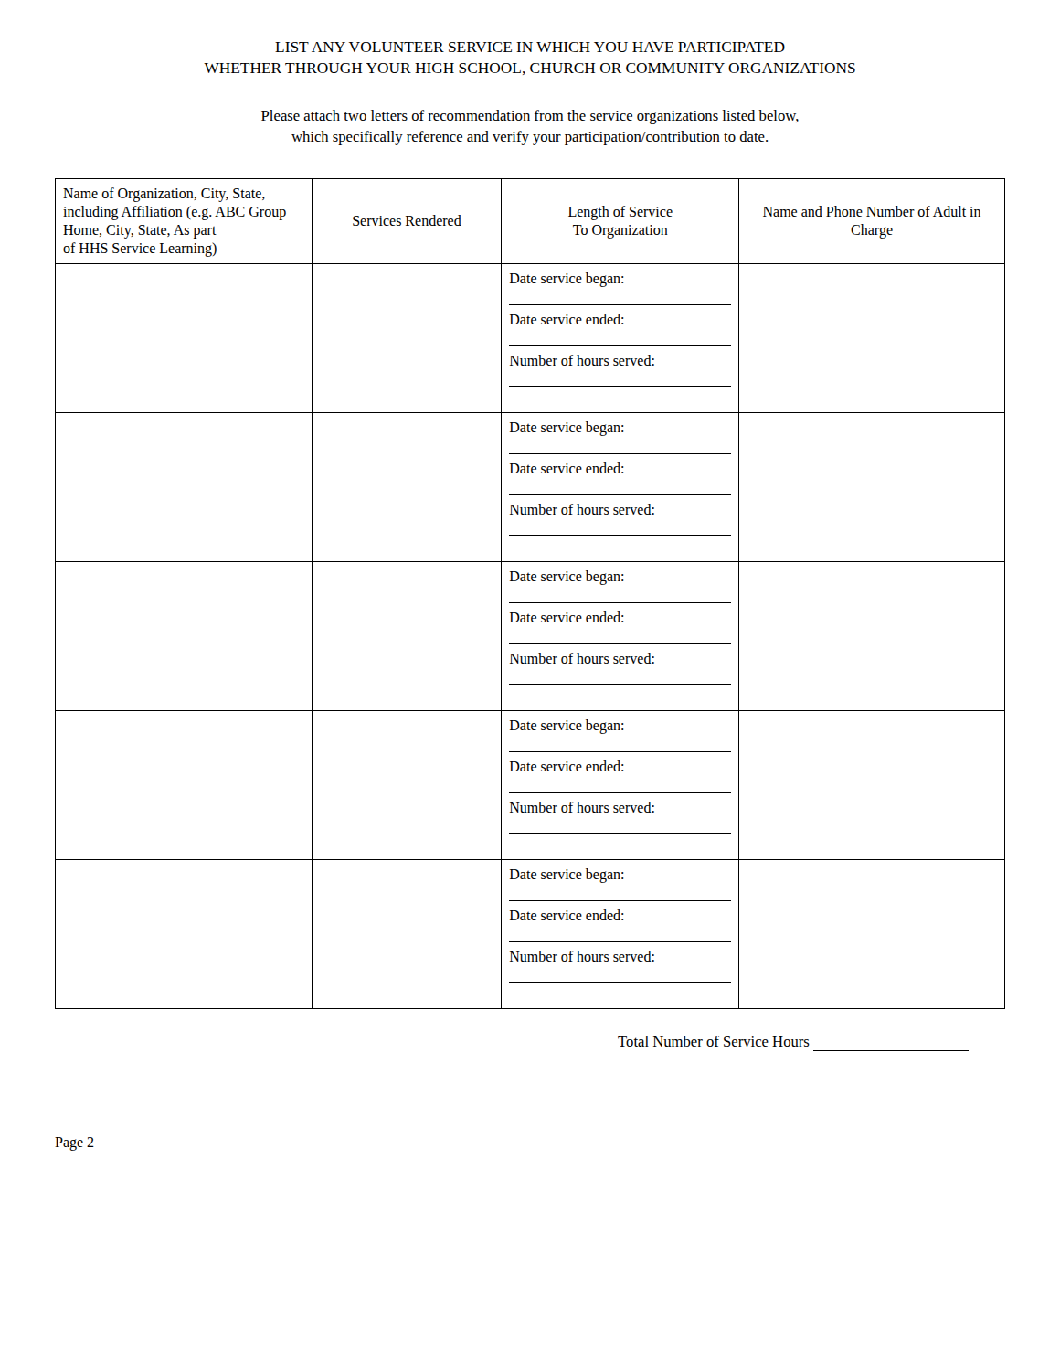LIST ANY VOLUNTEER SERVICE IN WHICH YOU HAVE PARTICIPATED
WHETHER THROUGH YOUR HIGH SCHOOL, CHURCH OR COMMUNITY ORGANIZATIONS
Please attach two letters of recommendation from the service organizations listed below,
which specifically reference and verify your participation/contribution to date.
| Name of Organization, City, State, including Affiliation (e.g. ABC Group Home, City, State, As part of HHS Service Learning) | Services Rendered | Length of Service To Organization | Name and Phone Number of Adult in Charge |
| --- | --- | --- | --- |
| | | Date service began: Date service ended: Number of hours served: | |
| | | Date service began: Date service ended: Number of hours served: | |
| | | Date service began: Date service ended: Number of hours served: | |
| | | Date service began: Date service ended: Number of hours served: | |
| | | Date service began: Date service ended: Number of hours served: | |
Total Number of Service Hours
Page 2